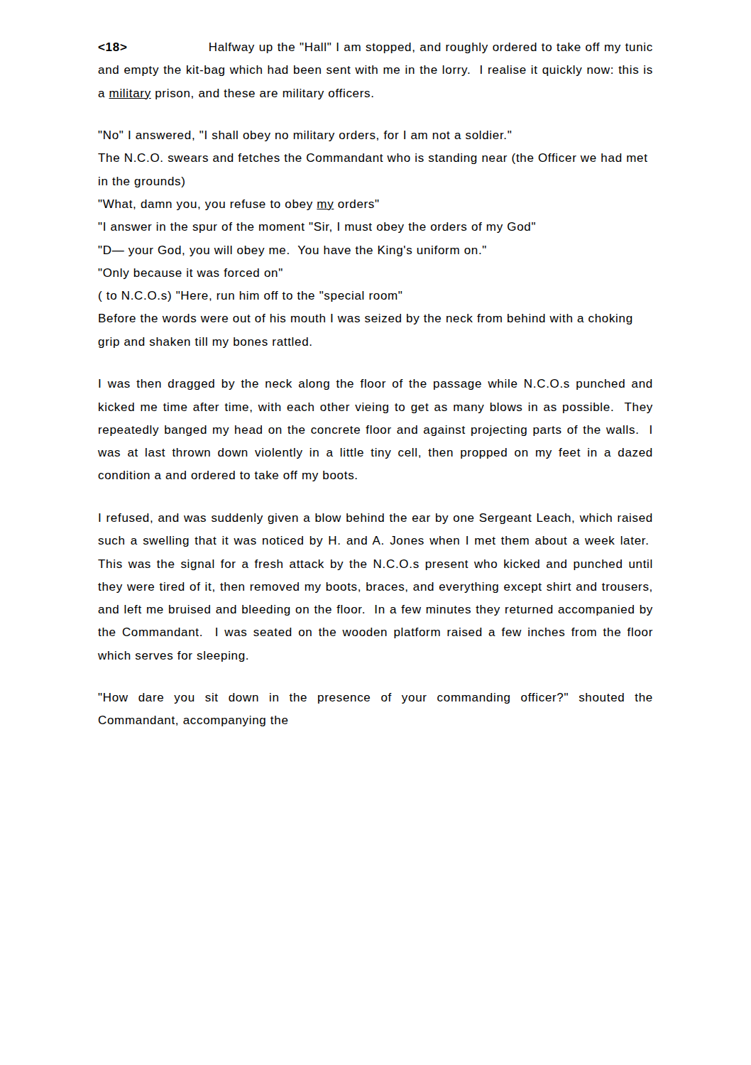<18> Halfway up the "Hall" I am stopped, and roughly ordered to take off my tunic and empty the kit-bag which had been sent with me in the lorry. I realise it quickly now: this is a military prison, and these are military officers.
"No" I answered, "I shall obey no military orders, for I am not a soldier."
The N.C.O. swears and fetches the Commandant who is standing near (the Officer we had met in the grounds)
"What, damn you, you refuse to obey my orders"
"I answer in the spur of the moment "Sir, I must obey the orders of my God"
"D— your God, you will obey me. You have the King's uniform on."
"Only because it was forced on"
( to N.C.O.s) "Here, run him off to the "special room"
Before the words were out of his mouth I was seized by the neck from behind with a choking grip and shaken till my bones rattled.
I was then dragged by the neck along the floor of the passage while N.C.O.s punched and kicked me time after time, with each other vieing to get as many blows in as possible. They repeatedly banged my head on the concrete floor and against projecting parts of the walls. I was at last thrown down violently in a little tiny cell, then propped on my feet in a dazed condition a and ordered to take off my boots.
I refused, and was suddenly given a blow behind the ear by one Sergeant Leach, which raised such a swelling that it was noticed by H. and A. Jones when I met them about a week later. This was the signal for a fresh attack by the N.C.O.s present who kicked and punched until they were tired of it, then removed my boots, braces, and everything except shirt and trousers, and left me bruised and bleeding on the floor. In a few minutes they returned accompanied by the Commandant. I was seated on the wooden platform raised a few inches from the floor which serves for sleeping.
"How dare you sit down in the presence of your commanding officer?" shouted the Commandant, accompanying the